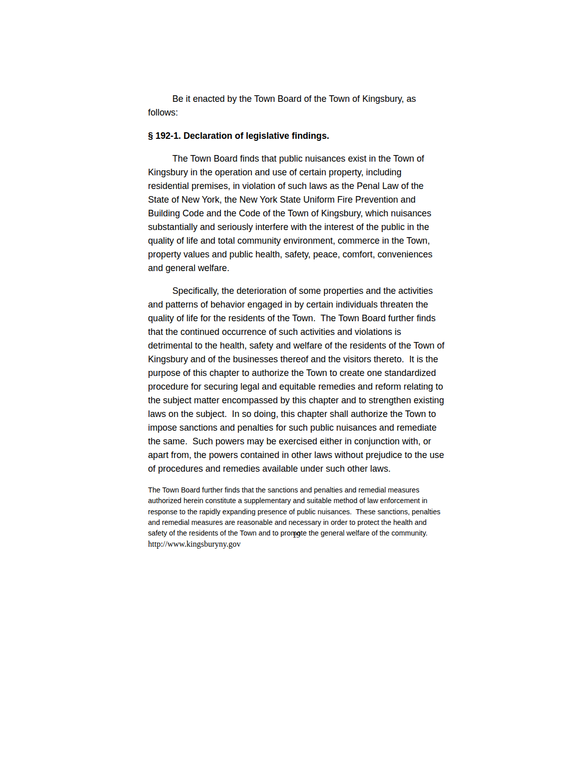Be it enacted by the Town Board of the Town of Kingsbury, as follows:
§ 192-1. Declaration of legislative findings.
The Town Board finds that public nuisances exist in the Town of Kingsbury in the operation and use of certain property, including residential premises, in violation of such laws as the Penal Law of the State of New York, the New York State Uniform Fire Prevention and Building Code and the Code of the Town of Kingsbury, which nuisances substantially and seriously interfere with the interest of the public in the quality of life and total community environment, commerce in the Town, property values and public health, safety, peace, comfort, conveniences and general welfare.
Specifically, the deterioration of some properties and the activities and patterns of behavior engaged in by certain individuals threaten the quality of life for the residents of the Town. The Town Board further finds that the continued occurrence of such activities and violations is detrimental to the health, safety and welfare of the residents of the Town of Kingsbury and of the businesses thereof and the visitors thereto. It is the purpose of this chapter to authorize the Town to create one standardized procedure for securing legal and equitable remedies and reform relating to the subject matter encompassed by this chapter and to strengthen existing laws on the subject. In so doing, this chapter shall authorize the Town to impose sanctions and penalties for such public nuisances and remediate the same. Such powers may be exercised either in conjunction with, or apart from, the powers contained in other laws without prejudice to the use of procedures and remedies available under such other laws.
The Town Board further finds that the sanctions and penalties and remedial measures authorized herein constitute a supplementary and suitable method of law enforcement in response to the rapidly expanding presence of public nuisances. These sanctions, penalties and remedial measures are reasonable and necessary in order to protect the health and safety of the residents of the Town and to promote the general welfare of the community.
19
http://www.kingsburyny.gov